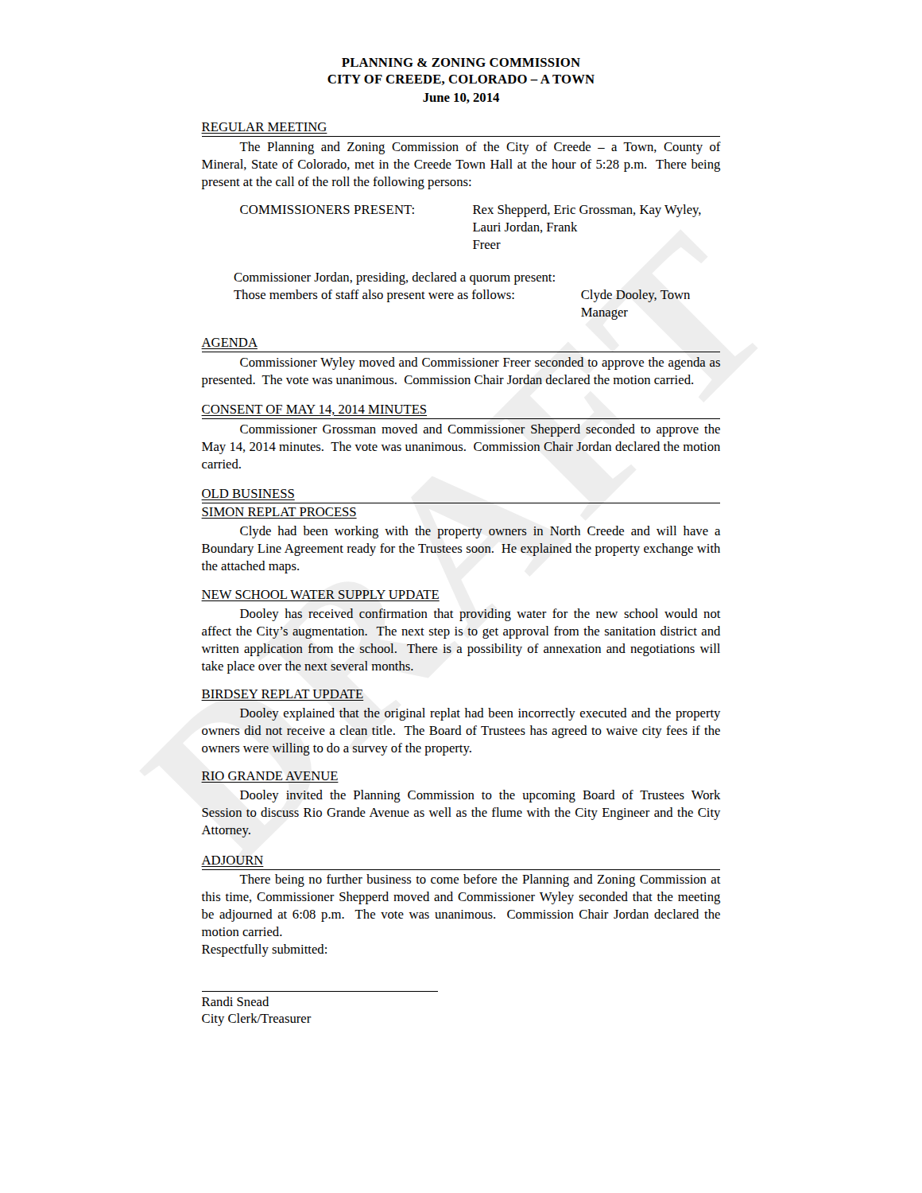DRAFT
PLANNING & ZONING COMMISSION
CITY OF CREEDE, COLORADO – A TOWN
June 10, 2014
REGULAR MEETING
The Planning and Zoning Commission of the City of Creede – a Town, County of Mineral, State of Colorado, met in the Creede Town Hall at the hour of 5:28 p.m. There being present at the call of the roll the following persons:
COMMISSIONERS PRESENT:
Rex Shepperd, Eric Grossman, Kay Wyley, Lauri Jordan, FrankFreer
Commissioner Jordan, presiding, declared a quorum present:
Those members of staff also present were as follows:
Clyde Dooley, Town Manager
AGENDA
Commissioner Wyley moved and Commissioner Freer seconded to approve the agenda as presented. The vote was unanimous. Commission Chair Jordan declared the motion carried.
CONSENT OF MAY 14, 2014 MINUTES
Commissioner Grossman moved and Commissioner Shepperd seconded to approve the May 14, 2014 minutes. The vote was unanimous. Commission Chair Jordan declared the motion carried.
OLD BUSINESS
SIMON REPLAT PROCESS
Clyde had been working with the property owners in North Creede and will have a Boundary Line Agreement ready for the Trustees soon. He explained the property exchange with the attached maps.
NEW SCHOOL WATER SUPPLY UPDATE
Dooley has received confirmation that providing water for the new school would not affect the City’s augmentation. The next step is to get approval from the sanitation district and written application from the school. There is a possibility of annexation and negotiations will take place over the next several months.
BIRDSEY REPLAT UPDATE
Dooley explained that the original replat had been incorrectly executed and the property owners did not receive a clean title. The Board of Trustees has agreed to waive city fees if the owners were willing to do a survey of the property.
RIO GRANDE AVENUE
Dooley invited the Planning Commission to the upcoming Board of Trustees Work Session to discuss Rio Grande Avenue as well as the flume with the City Engineer and the City Attorney.
ADJOURN
There being no further business to come before the Planning and Zoning Commission at this time, Commissioner Shepperd moved and Commissioner Wyley seconded that the meeting be adjourned at 6:08 p.m. The vote was unanimous. Commission Chair Jordan declared the motion carried.
Respectfully submitted:
Randi Snead
City Clerk/Treasurer